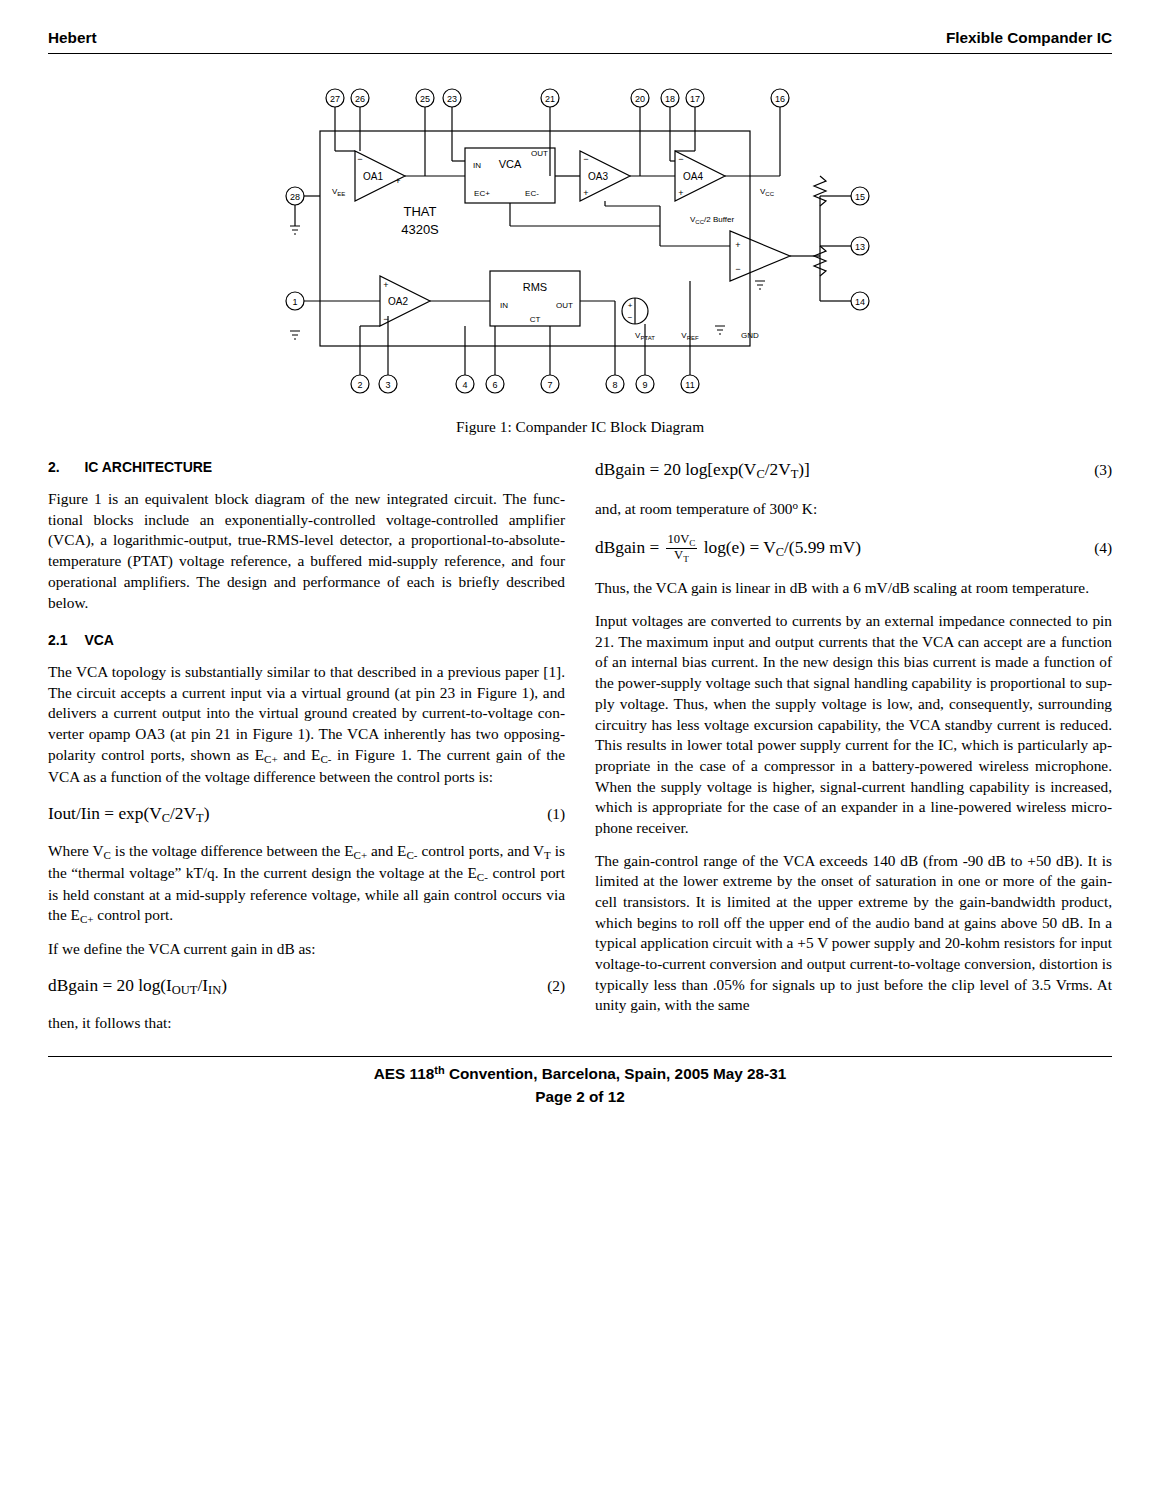Hebert Flexible Compander IC
27 26 25 23 21 20 18 17 16 2 3 4 6 7 8 9 11 28 1 15 13 14 OA1 + − OA2 + − OA3 − + OA4 − + VCA IN OUT EC+ EC- RMS IN OUT CT THAT 4320S VEE VCC VCC/2 Buffer + − + − VPTAT VREF GND
Figure 1: Compander IC Block Diagram
2. IC ARCHITECTURE
Figure 1 is an equivalent block diagram of the new integrated circuit. The functional blocks include an exponentially-controlled voltage-controlled amplifier (VCA), a logarithmic-output, true-RMS-level detector, a proportional-to-absolute-temperature (PTAT) voltage reference, a buffered mid-supply reference, and four operational amplifiers. The design and performance of each is briefly described below.
2.1 VCA
The VCA topology is substantially similar to that described in a previous paper [1]. The circuit accepts a current input via a virtual ground (at pin 23 in Figure 1), and delivers a current output into the virtual ground created by current-to-voltage converter opamp OA3 (at pin 21 in Figure 1). The VCA inherently has two opposing-polarity control ports, shown as EC+ and EC- in Figure 1. The current gain of the VCA as a function of the voltage difference between the control ports is:
Iout/Iin = exp(VC/2VT) (1)
Where VC is the voltage difference between the EC+ and EC- control ports, and VT is the “thermal voltage” kT/q. In the current design the voltage at the EC- control port is held constant at a mid-supply reference voltage, while all gain control occurs via the EC+ control port.
If we define the VCA current gain in dB as:
dBgain = 20 log(IOUT/IIN) (2)
then, it follows that:
dBgain = 20 log[exp(VC/2VT)] (3)
and, at room temperature of 300o K:
dBgain = 10VC VT log(e) = VC/(5.99 mV) (4)
Thus, the VCA gain is linear in dB with a 6 mV/dB scaling at room temperature.
Input voltages are converted to currents by an external impedance connected to pin 21. The maximum input and output currents that the VCA can accept are a function of an internal bias current. In the new design this bias current is made a function of the power-supply voltage such that signal handling capability is proportional to supply voltage. Thus, when the supply voltage is low, and, consequently, surrounding circuitry has less voltage excursion capability, the VCA standby current is reduced. This results in lower total power supply current for the IC, which is particularly appropriate in the case of a compressor in a battery-powered wireless microphone. When the supply voltage is higher, signal-current handling capability is increased, which is appropriate for the case of an expander in a line-powered wireless microphone receiver.
The gain-control range of the VCA exceeds 140 dB (from -90 dB to +50 dB). It is limited at the lower extreme by the onset of saturation in one or more of the gain-cell transistors. It is limited at the upper extreme by the gain-bandwidth product, which begins to roll off the upper end of the audio band at gains above 50 dB. In a typical application circuit with a +5 V power supply and 20-kohm resistors for input voltage-to-current conversion and output current-to-voltage conversion, distortion is typically less than .05% for signals up to just before the clip level of 3.5 Vrms. At unity gain, with the same
AES 118th Convention, Barcelona, Spain, 2005 May 28-31
Page 2 of 12